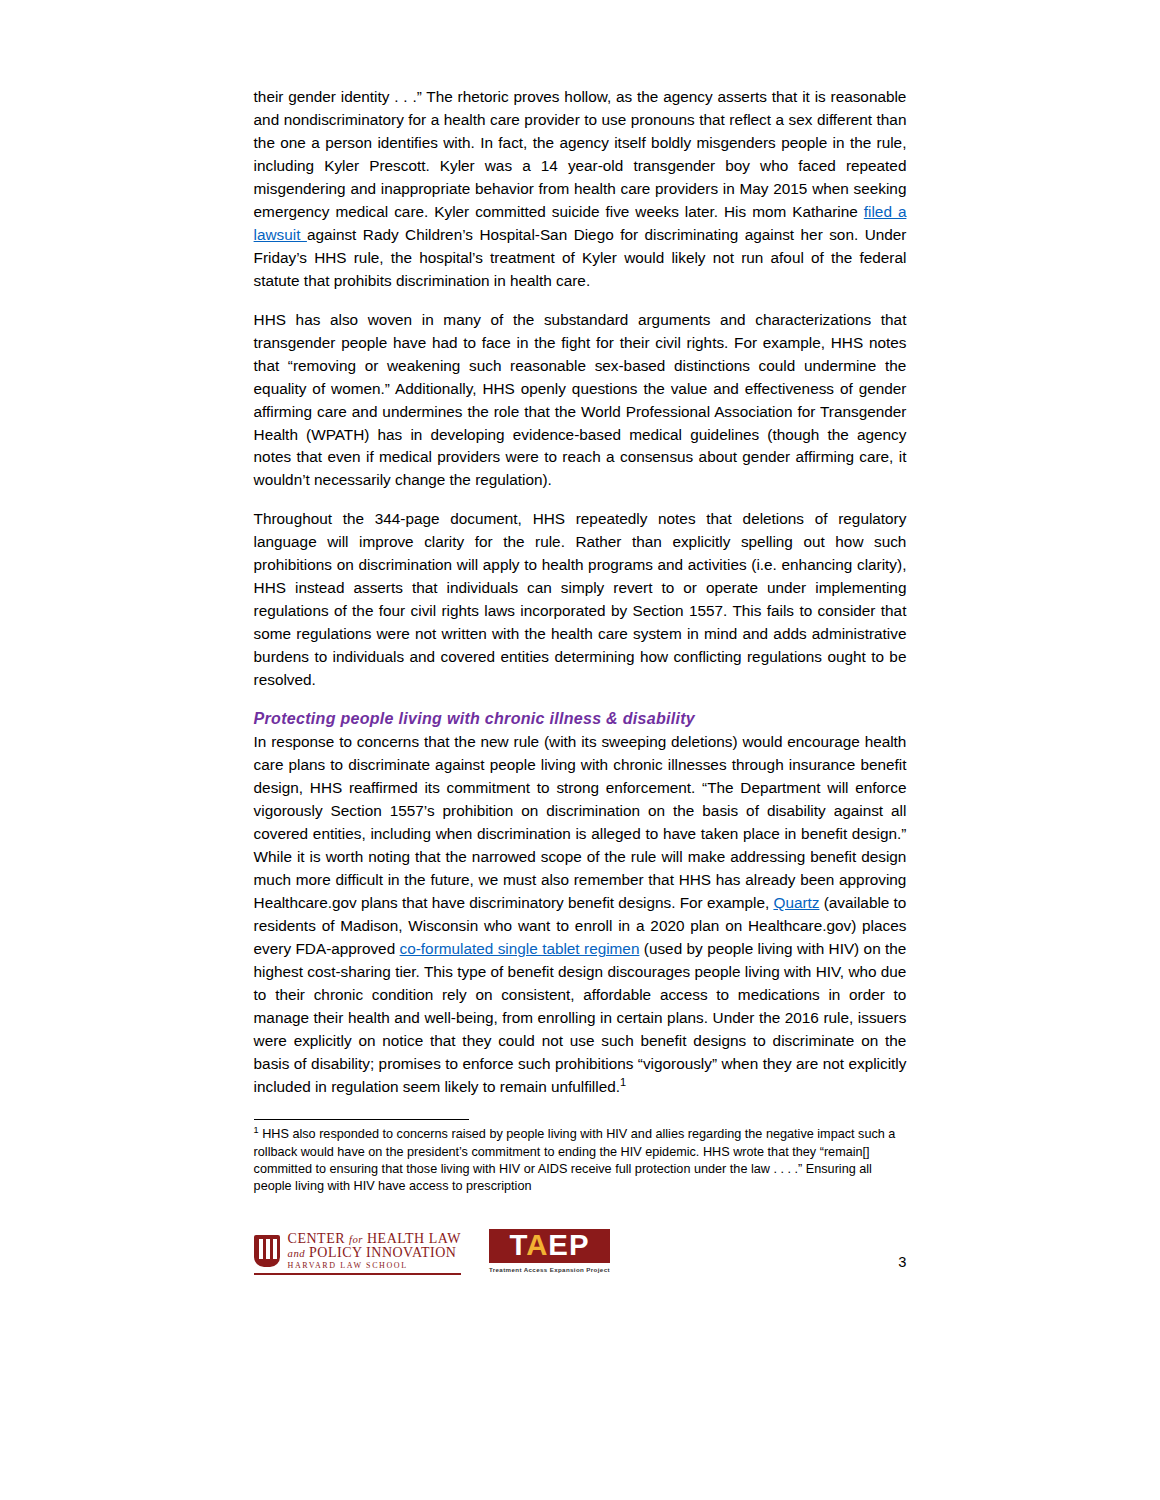their gender identity . . .” The rhetoric proves hollow, as the agency asserts that it is reasonable and nondiscriminatory for a health care provider to use pronouns that reflect a sex different than the one a person identifies with. In fact, the agency itself boldly misgenders people in the rule, including Kyler Prescott. Kyler was a 14 year-old transgender boy who faced repeated misgendering and inappropriate behavior from health care providers in May 2015 when seeking emergency medical care. Kyler committed suicide five weeks later. His mom Katharine filed a lawsuit against Rady Children’s Hospital-San Diego for discriminating against her son. Under Friday’s HHS rule, the hospital’s treatment of Kyler would likely not run afoul of the federal statute that prohibits discrimination in health care.
HHS has also woven in many of the substandard arguments and characterizations that transgender people have had to face in the fight for their civil rights. For example, HHS notes that “removing or weakening such reasonable sex-based distinctions could undermine the equality of women.” Additionally, HHS openly questions the value and effectiveness of gender affirming care and undermines the role that the World Professional Association for Transgender Health (WPATH) has in developing evidence-based medical guidelines (though the agency notes that even if medical providers were to reach a consensus about gender affirming care, it wouldn’t necessarily change the regulation).
Throughout the 344-page document, HHS repeatedly notes that deletions of regulatory language will improve clarity for the rule. Rather than explicitly spelling out how such prohibitions on discrimination will apply to health programs and activities (i.e. enhancing clarity), HHS instead asserts that individuals can simply revert to or operate under implementing regulations of the four civil rights laws incorporated by Section 1557. This fails to consider that some regulations were not written with the health care system in mind and adds administrative burdens to individuals and covered entities determining how conflicting regulations ought to be resolved.
Protecting people living with chronic illness & disability
In response to concerns that the new rule (with its sweeping deletions) would encourage health care plans to discriminate against people living with chronic illnesses through insurance benefit design, HHS reaffirmed its commitment to strong enforcement. “The Department will enforce vigorously Section 1557’s prohibition on discrimination on the basis of disability against all covered entities, including when discrimination is alleged to have taken place in benefit design.” While it is worth noting that the narrowed scope of the rule will make addressing benefit design much more difficult in the future, we must also remember that HHS has already been approving Healthcare.gov plans that have discriminatory benefit designs. For example, Quartz (available to residents of Madison, Wisconsin who want to enroll in a 2020 plan on Healthcare.gov) places every FDA-approved co-formulated single tablet regimen (used by people living with HIV) on the highest cost-sharing tier. This type of benefit design discourages people living with HIV, who due to their chronic condition rely on consistent, affordable access to medications in order to manage their health and well-being, from enrolling in certain plans. Under the 2016 rule, issuers were explicitly on notice that they could not use such benefit designs to discriminate on the basis of disability; promises to enforce such prohibitions “vigorously” when they are not explicitly included in regulation seem likely to remain unfulfilled.1
1 HHS also responded to concerns raised by people living with HIV and allies regarding the negative impact such a rollback would have on the president’s commitment to ending the HIV epidemic. HHS wrote that they “remain[] committed to ensuring that those living with HIV or AIDS receive full protection under the law . . . .” Ensuring all people living with HIV have access to prescription
CENTER for HEALTH LAW
and POLICY INNOVATION
HARVARD LAW SCHOOL
TAEP
Treatment Access Expansion Project
3